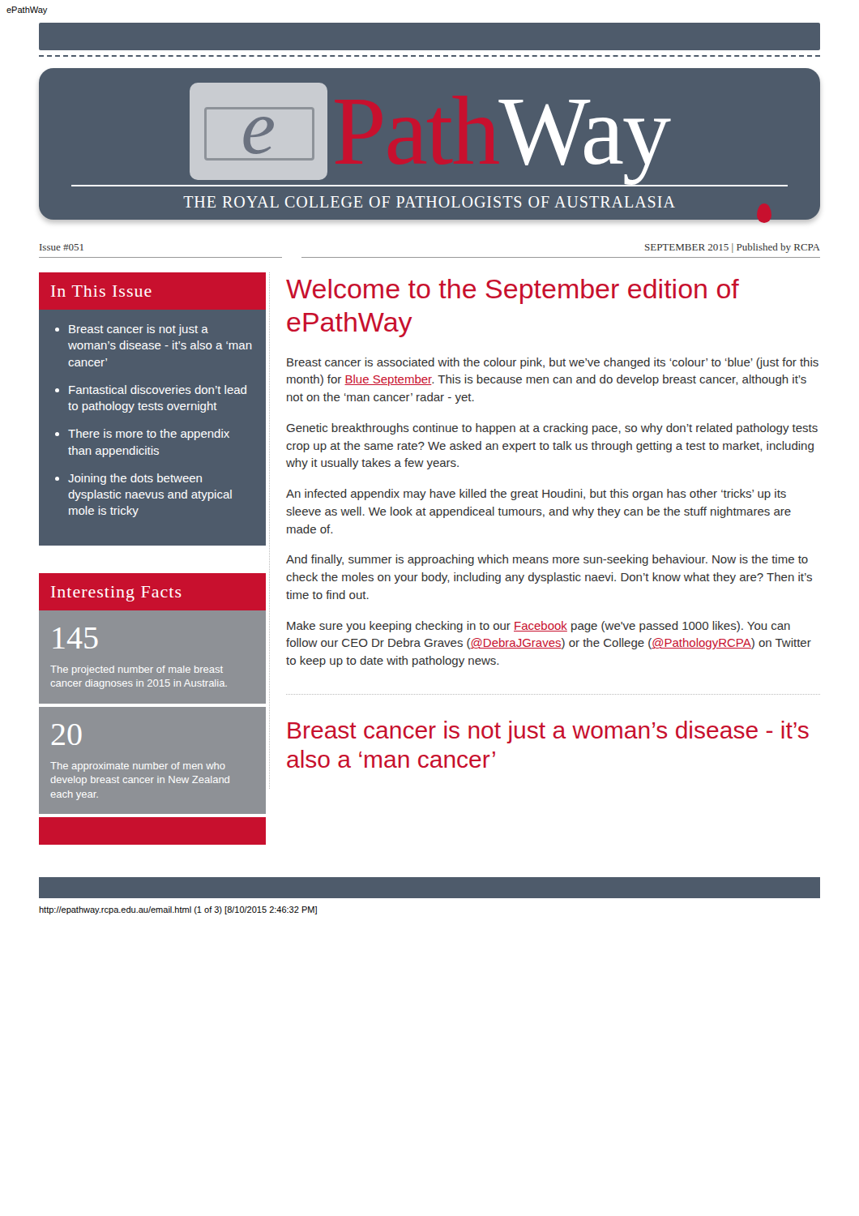ePathWay
Path Way
THE ROYAL COLLEGE OF PATHOLOGISTS OF AUSTRALASIA
Issue #051
SEPTEMBER 2015 | Published by RCPA
In This Issue
Breast cancer is not just a woman’s disease - it’s also a ‘man cancer’
Fantastical discoveries don’t lead to pathology tests overnight
There is more to the appendix than appendicitis
Joining the dots between dysplastic naevus and atypical mole is tricky
Interesting Facts
145
The projected number of male breast cancer diagnoses in 2015 in Australia.
20
The approximate number of men who develop breast cancer in New Zealand each year.
Welcome to the September edition of ePathWay
Breast cancer is associated with the colour pink, but we’ve changed its ‘colour’ to ‘blue’ (just for this month) for Blue September. This is because men can and do develop breast cancer, although it’s not on the ‘man cancer’ radar - yet.
Genetic breakthroughs continue to happen at a cracking pace, so why don’t related pathology tests crop up at the same rate? We asked an expert to talk us through getting a test to market, including why it usually takes a few years.
An infected appendix may have killed the great Houdini, but this organ has other ‘tricks’ up its sleeve as well. We look at appendiceal tumours, and why they can be the stuff nightmares are made of.
And finally, summer is approaching which means more sun-seeking behaviour. Now is the time to check the moles on your body, including any dysplastic naevi. Don’t know what they are? Then it’s time to find out.
Make sure you keeping checking in to our Facebook page (we've passed 1000 likes). You can follow our CEO Dr Debra Graves (@DebraJGraves) or the College (@PathologyRCPA) on Twitter to keep up to date with pathology news.
Breast cancer is not just a woman’s disease - it’s also a ‘man cancer’
http://epathway.rcpa.edu.au/email.html (1 of 3) [8/10/2015 2:46:32 PM]